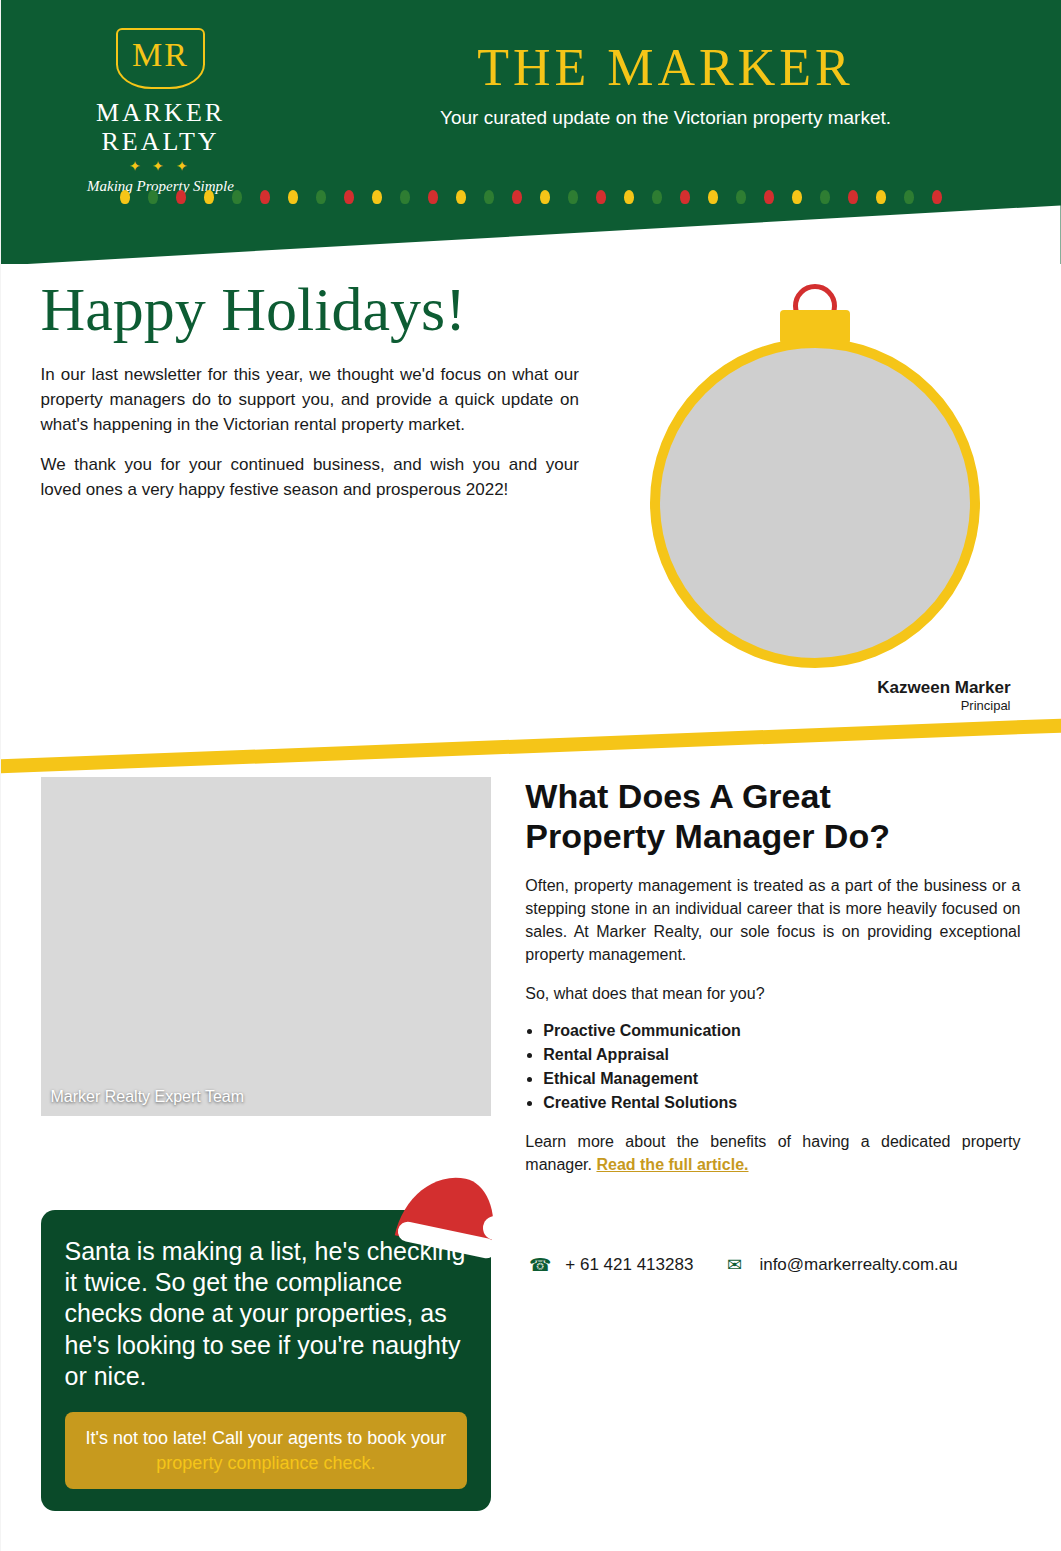MR
MARKER REALTY
✦ ✦ ✦
Making Property Simple
THE MARKER
Your curated update on the Victorian property market.
Happy Holidays!
In our last newsletter for this year, we thought we'd focus on what our property managers do to support you, and provide a quick update on what's happening in the Victorian rental property market.
We thank you for your continued business, and wish you and your loved ones a very happy festive season and prosperous 2022!
Kazween Marker
Principal
Marker Realty Expert Team
What Does A Great
Property Manager Do?
Often, property management is treated as a part of the business or a stepping stone in an individual career that is more heavily focused on sales. At Marker Realty, our sole focus is on providing exceptional property management.
So, what does that mean for you?
Proactive Communication
Rental Appraisal
Ethical Management
Creative Rental Solutions
Learn more about the benefits of having a dedicated property manager. Read the full article.
Santa is making a list, he's checking it twice. So get the compliance checks done at your properties, as he's looking to see if you're naughty or nice.
It's not too late! Call your agents to book your property compliance check.
☎ + 61 421 413283
✉ info@markerrealty.com.au